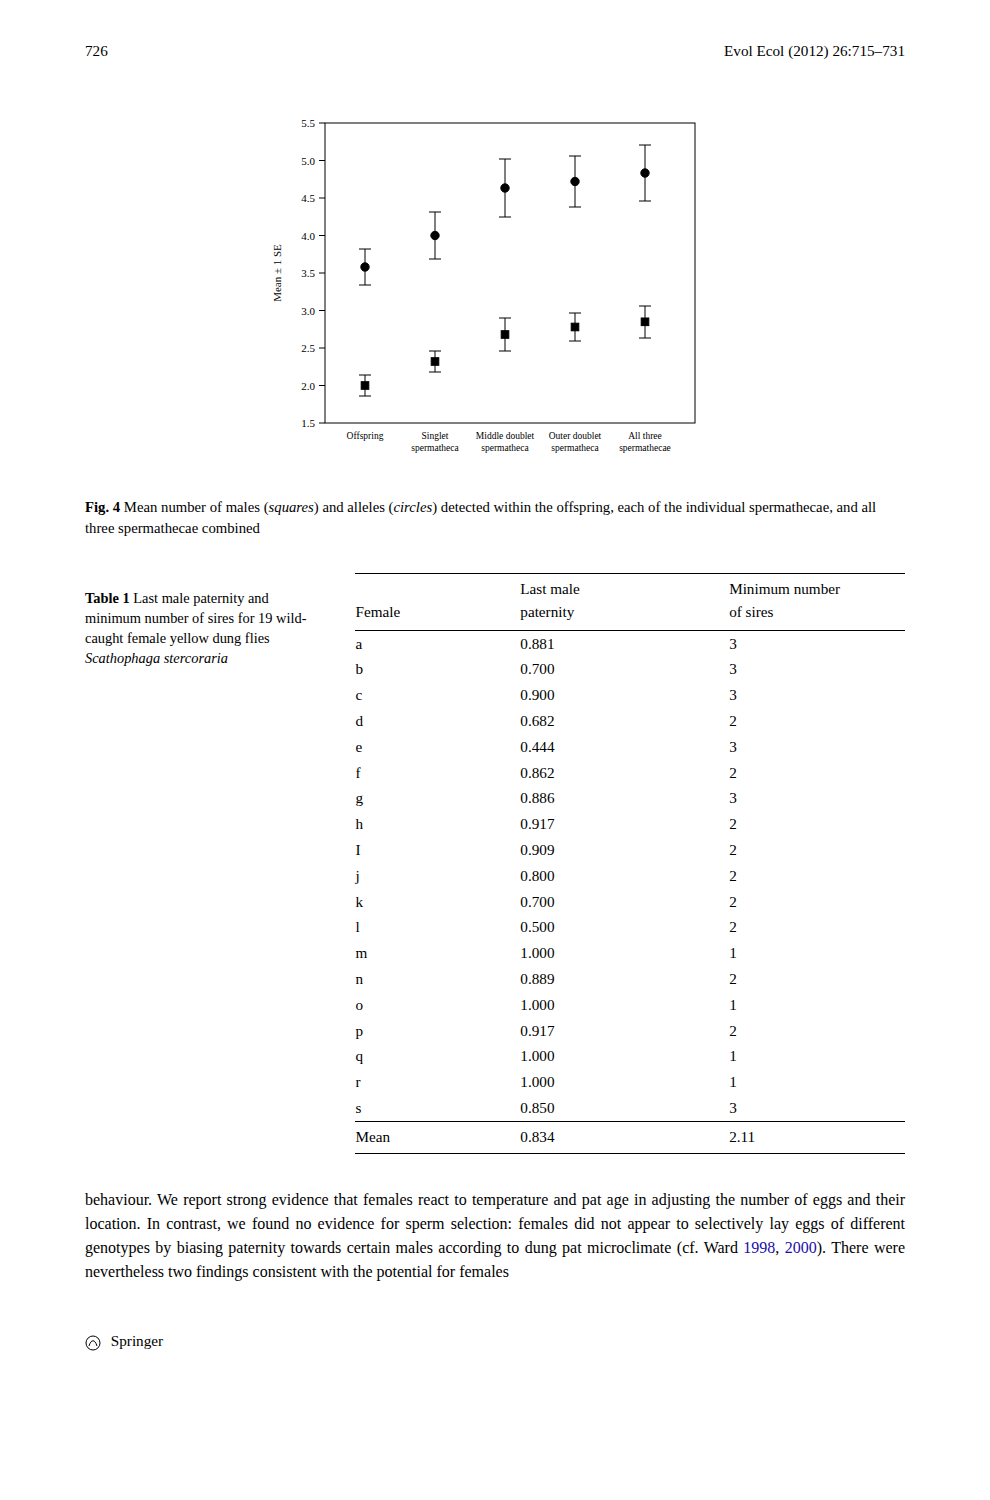726 Evol Ecol (2012) 26:715–731
5.5 5.0 4.5 4.0 3.5 3.0 2.5 2.0 1.5 Mean ± 1 SE Offspring Singlet spermatheca Middle doublet spermatheca Outer doublet spermatheca All three spermathecae
Fig. 4 Mean number of males (squares) and alleles (circles) detected within the offspring, each of the individual spermathecae, and all three spermathecae combined
Table 1 Last male paternity and minimum number of sires for 19 wild-caught female yellow dung flies Scathophaga stercoraria
| Female | Last male paternity | Minimum number of sires |
| --- | --- | --- |
| a | 0.881 | 3 |
| b | 0.700 | 3 |
| c | 0.900 | 3 |
| d | 0.682 | 2 |
| e | 0.444 | 3 |
| f | 0.862 | 2 |
| g | 0.886 | 3 |
| h | 0.917 | 2 |
| I | 0.909 | 2 |
| j | 0.800 | 2 |
| k | 0.700 | 2 |
| l | 0.500 | 2 |
| m | 1.000 | 1 |
| n | 0.889 | 2 |
| o | 1.000 | 1 |
| p | 0.917 | 2 |
| q | 1.000 | 1 |
| r | 1.000 | 1 |
| s | 0.850 | 3 |
| Mean | 0.834 | 2.11 |
behaviour. We report strong evidence that females react to temperature and pat age in adjusting the number of eggs and their location. In contrast, we found no evidence for sperm selection: females did not appear to selectively lay eggs of different genotypes by biasing paternity towards certain males according to dung pat microclimate (cf. Ward 1998, 2000). There were nevertheless two findings consistent with the potential for females
Springer